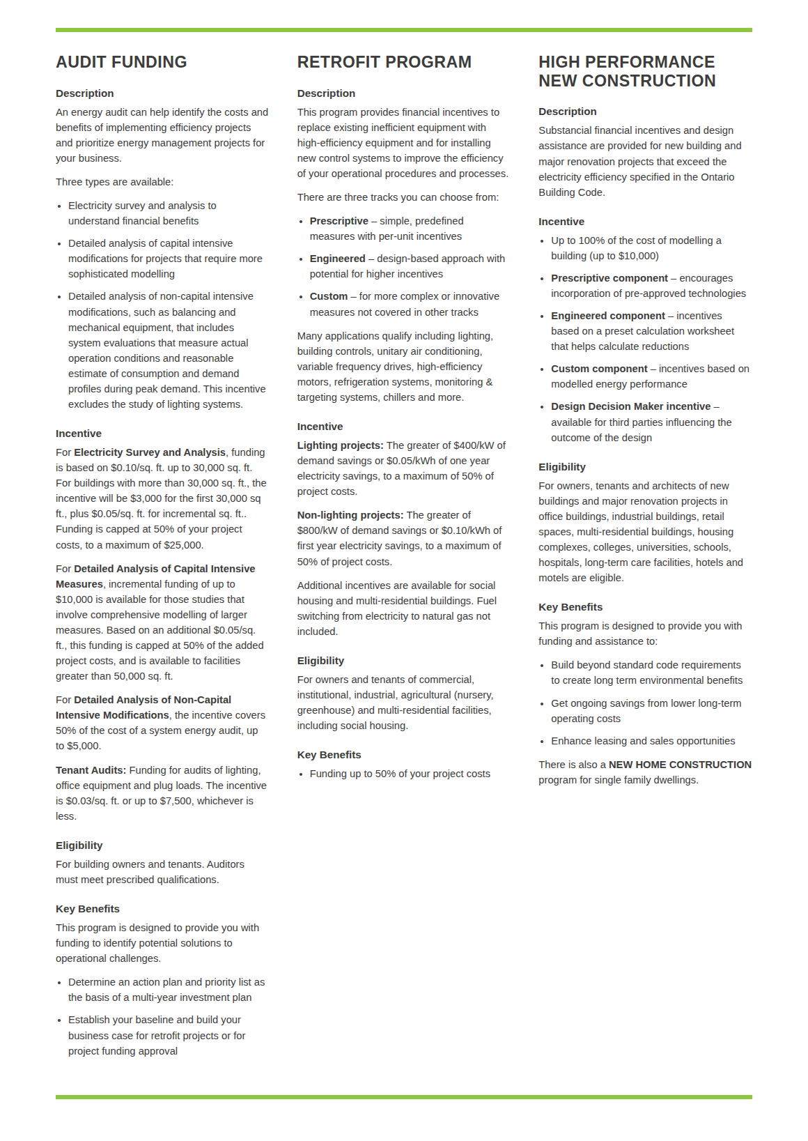AUDIT FUNDING
Description
An energy audit can help identify the costs and benefits of implementing efficiency projects and prioritize energy management projects for your business.
Three types are available:
Electricity survey and analysis to understand financial benefits
Detailed analysis of capital intensive modifications for projects that require more sophisticated modelling
Detailed analysis of non-capital intensive modifications, such as balancing and mechanical equipment, that includes system evaluations that measure actual operation conditions and reasonable estimate of consumption and demand profiles during peak demand. This incentive excludes the study of lighting systems.
Incentive
For Electricity Survey and Analysis, funding is based on $0.10/sq. ft. up to 30,000 sq. ft. For buildings with more than 30,000 sq. ft., the incentive will be $3,000 for the first 30,000 sq ft., plus $0.05/sq. ft. for incremental sq. ft.. Funding is capped at 50% of your project costs, to a maximum of $25,000.
For Detailed Analysis of Capital Intensive Measures, incremental funding of up to $10,000 is available for those studies that involve comprehensive modelling of larger measures. Based on an additional $0.05/sq. ft., this funding is capped at 50% of the added project costs, and is available to facilities greater than 50,000 sq. ft.
For Detailed Analysis of Non-Capital Intensive Modifications, the incentive covers 50% of the cost of a system energy audit, up to $5,000.
Tenant Audits: Funding for audits of lighting, office equipment and plug loads. The incentive is $0.03/sq. ft. or up to $7,500, whichever is less.
Eligibility
For building owners and tenants. Auditors must meet prescribed qualifications.
Key Benefits
This program is designed to provide you with funding to identify potential solutions to operational challenges.
Determine an action plan and priority list as the basis of a multi-year investment plan
Establish your baseline and build your business case for retrofit projects or for project funding approval
RETROFIT PROGRAM
Description
This program provides financial incentives to replace existing inefficient equipment with high-efficiency equipment and for installing new control systems to improve the efficiency of your operational procedures and processes.
There are three tracks you can choose from:
Prescriptive – simple, predefined measures with per-unit incentives
Engineered – design-based approach with potential for higher incentives
Custom – for more complex or innovative measures not covered in other tracks
Many applications qualify including lighting, building controls, unitary air conditioning, variable frequency drives, high-efficiency motors, refrigeration systems, monitoring & targeting systems, chillers and more.
Incentive
Lighting projects: The greater of $400/kW of demand savings or $0.05/kWh of one year electricity savings, to a maximum of 50% of project costs.
Non-lighting projects: The greater of $800/kW of demand savings or $0.10/kWh of first year electricity savings, to a maximum of 50% of project costs.
Additional incentives are available for social housing and multi-residential buildings. Fuel switching from electricity to natural gas not included.
Eligibility
For owners and tenants of commercial, institutional, industrial, agricultural (nursery, greenhouse) and multi-residential facilities, including social housing.
Key Benefits
Funding up to 50% of your project costs
HIGH PERFORMANCE
NEW CONSTRUCTION
Description
Substancial financial incentives and design assistance are provided for new building and major renovation projects that exceed the electricity efficiency specified in the Ontario Building Code.
Incentive
Up to 100% of the cost of modelling a building (up to $10,000)
Prescriptive component – encourages incorporation of pre-approved technologies
Engineered component – incentives based on a preset calculation worksheet that helps calculate reductions
Custom component – incentives based on modelled energy performance
Design Decision Maker incentive – available for third parties influencing the outcome of the design
Eligibility
For owners, tenants and architects of new buildings and major renovation projects in office buildings, industrial buildings, retail spaces, multi-residential buildings, housing complexes, colleges, universities, schools, hospitals, long-term care facilities, hotels and motels are eligible.
Key Benefits
This program is designed to provide you with funding and assistance to:
Build beyond standard code requirements to create long term environmental benefits
Get ongoing savings from lower long-term operating costs
Enhance leasing and sales opportunities
There is also a NEW HOME CONSTRUCTION program for single family dwellings.